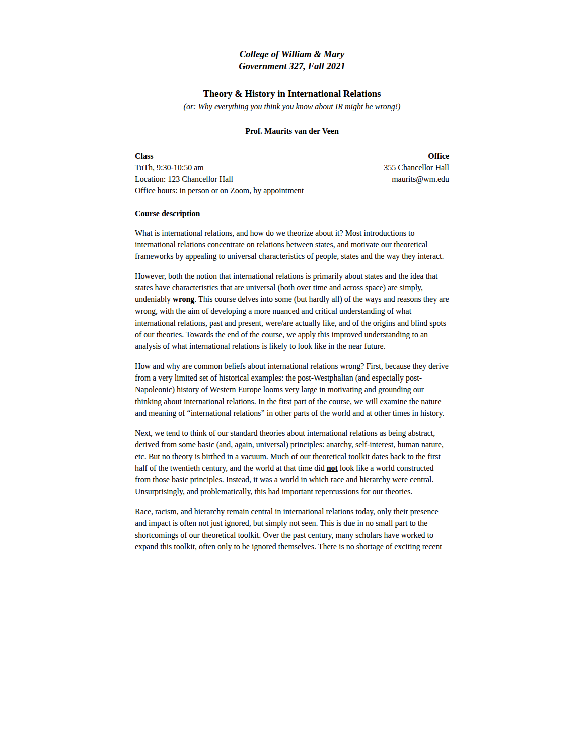College of William & Mary
Government 327, Fall 2021
Theory & History in International Relations
(or: Why everything you think you know about IR might be wrong!)
Prof. Maurits van der Veen
| Class | Office |
| TuTh, 9:30-10:50 am | 355 Chancellor Hall |
| Location: 123 Chancellor Hall | maurits@wm.edu |
| Office hours: in person or on Zoom, by appointment |
Course description
What is international relations, and how do we theorize about it? Most introductions to international relations concentrate on relations between states, and motivate our theoretical frameworks by appealing to universal characteristics of people, states and the way they interact.
However, both the notion that international relations is primarily about states and the idea that states have characteristics that are universal (both over time and across space) are simply, undeniably wrong. This course delves into some (but hardly all) of the ways and reasons they are wrong, with the aim of developing a more nuanced and critical understanding of what international relations, past and present, were/are actually like, and of the origins and blind spots of our theories. Towards the end of the course, we apply this improved understanding to an analysis of what international relations is likely to look like in the near future.
How and why are common beliefs about international relations wrong? First, because they derive from a very limited set of historical examples: the post-Westphalian (and especially post-Napoleonic) history of Western Europe looms very large in motivating and grounding our thinking about international relations. In the first part of the course, we will examine the nature and meaning of “international relations” in other parts of the world and at other times in history.
Next, we tend to think of our standard theories about international relations as being abstract, derived from some basic (and, again, universal) principles: anarchy, self-interest, human nature, etc. But no theory is birthed in a vacuum. Much of our theoretical toolkit dates back to the first half of the twentieth century, and the world at that time did not look like a world constructed from those basic principles. Instead, it was a world in which race and hierarchy were central. Unsurprisingly, and problematically, this had important repercussions for our theories.
Race, racism, and hierarchy remain central in international relations today, only their presence and impact is often not just ignored, but simply not seen. This is due in no small part to the shortcomings of our theoretical toolkit. Over the past century, many scholars have worked to expand this toolkit, often only to be ignored themselves. There is no shortage of exciting recent